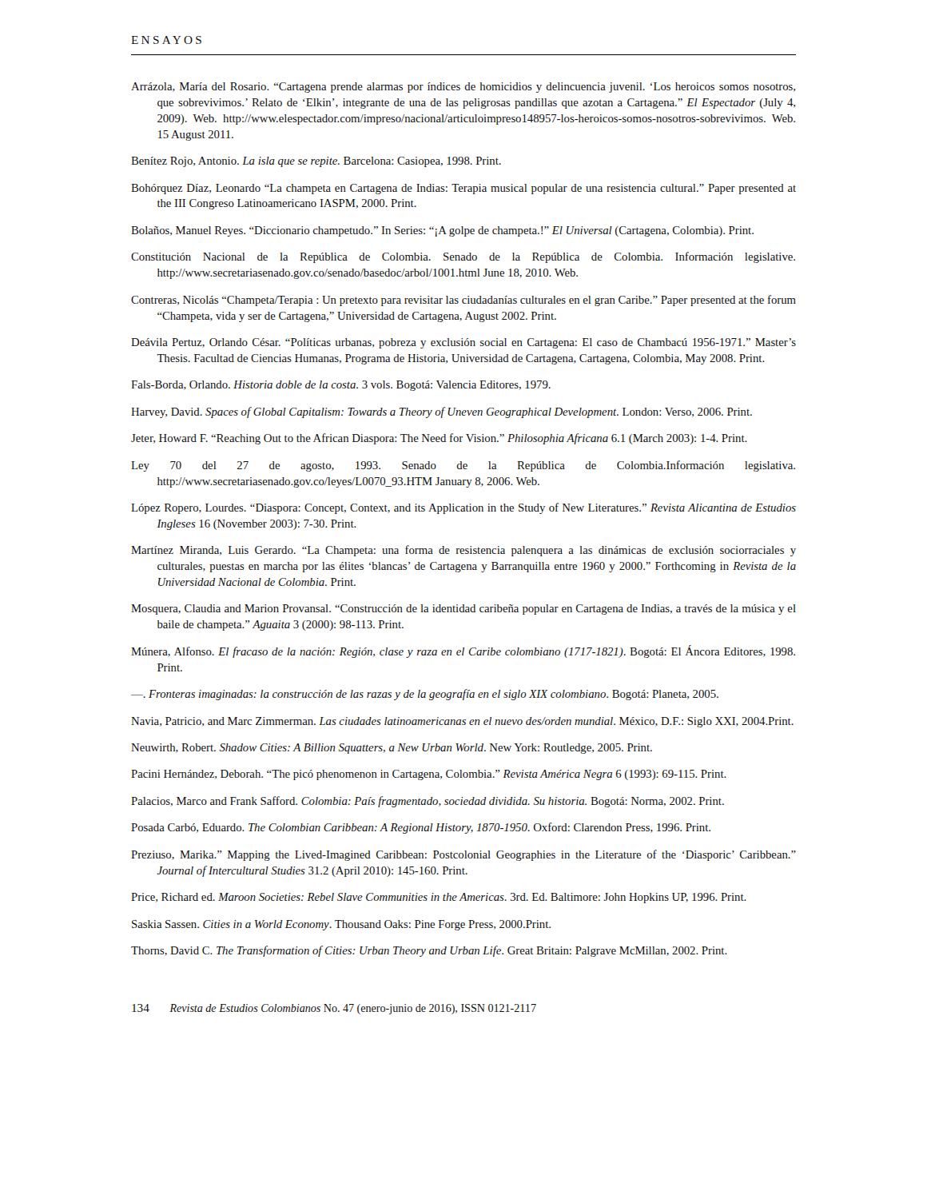Ensayos
Arrázola, María del Rosario. “Cartagena prende alarmas por índices de homicidios y delincuencia juvenil. ‘Los heroicos somos nosotros, que sobrevivimos.’ Relato de ‘Elkin’, integrante de una de las peligrosas pandillas que azotan a Cartagena.” El Espectador (July 4, 2009). Web. http://www.elespectador.com/impreso/nacional/articuloimpreso148957-los-heroicos-somos-nosotros-sobrevivimos. Web. 15 August 2011.
Benítez Rojo, Antonio. La isla que se repite. Barcelona: Casiopea, 1998. Print.
Bohórquez Díaz, Leonardo “La champeta en Cartagena de Indias: Terapia musical popular de una resistencia cultural.” Paper presented at the III Congreso Latinoamericano IASPM, 2000. Print.
Bolaños, Manuel Reyes. “Diccionario champetudo.” In Series: “¡A golpe de champeta.!” El Universal (Cartagena, Colombia). Print.
Constitución Nacional de la República de Colombia. Senado de la República de Colombia. Información legislative. http://www.secretariasenado.gov.co/senado/basedoc/arbol/1001.html June 18, 2010. Web.
Contreras, Nicolás “Champeta/Terapia : Un pretexto para revisitar las ciudadanías culturales en el gran Caribe.” Paper presented at the forum “Champeta, vida y ser de Cartagena,” Universidad de Cartagena, August 2002. Print.
Deávila Pertuz, Orlando César. “Políticas urbanas, pobreza y exclusión social en Cartagena: El caso de Chambacú 1956-1971.” Master’s Thesis. Facultad de Ciencias Humanas, Programa de Historia, Universidad de Cartagena, Cartagena, Colombia, May 2008. Print.
Fals-Borda, Orlando. Historia doble de la costa. 3 vols. Bogotá: Valencia Editores, 1979.
Harvey, David. Spaces of Global Capitalism: Towards a Theory of Uneven Geographical Development. London: Verso, 2006. Print.
Jeter, Howard F. “Reaching Out to the African Diaspora: The Need for Vision.” Philosophia Africana 6.1 (March 2003): 1-4. Print.
Ley 70 del 27 de agosto, 1993. Senado de la República de Colombia.Información legislativa. http://www.secretariasenado.gov.co/leyes/L0070_93.HTM January 8, 2006. Web.
López Ropero, Lourdes. “Diaspora: Concept, Context, and its Application in the Study of New Literatures.” Revista Alicantina de Estudios Ingleses 16 (November 2003): 7-30. Print.
Martínez Miranda, Luis Gerardo. “La Champeta: una forma de resistencia palenquera a las dinámicas de exclusión sociorraciales y culturales, puestas en marcha por las élites ‘blancas’ de Cartagena y Barranquilla entre 1960 y 2000.” Forthcoming in Revista de la Universidad Nacional de Colombia. Print.
Mosquera, Claudia and Marion Provansal. “Construcción de la identidad caribeña popular en Cartagena de Indias, a través de la música y el baile de champeta.” Aguaita 3 (2000): 98-113. Print.
Múnera, Alfonso. El fracaso de la nación: Región, clase y raza en el Caribe colombiano (1717-1821). Bogotá: El Áncora Editores, 1998. Print.
—. Fronteras imaginadas: la construcción de las razas y de la geografía en el siglo XIX colombiano. Bogotá: Planeta, 2005.
Navia, Patricio, and Marc Zimmerman. Las ciudades latinoamericanas en el nuevo des/orden mundial. México, D.F.: Siglo XXI, 2004.Print.
Neuwirth, Robert. Shadow Cities: A Billion Squatters, a New Urban World. New York: Routledge, 2005. Print.
Pacini Hernández, Deborah. “The picó phenomenon in Cartagena, Colombia.” Revista América Negra 6 (1993): 69-115. Print.
Palacios, Marco and Frank Safford. Colombia: País fragmentado, sociedad dividida. Su historia. Bogotá: Norma, 2002. Print.
Posada Carbó, Eduardo. The Colombian Caribbean: A Regional History, 1870-1950. Oxford: Clarendon Press, 1996. Print.
Preziuso, Marika.” Mapping the Lived-Imagined Caribbean: Postcolonial Geographies in the Literature of the ‘Diasporic’ Caribbean.” Journal of Intercultural Studies 31.2 (April 2010): 145-160. Print.
Price, Richard ed. Maroon Societies: Rebel Slave Communities in the Americas. 3rd. Ed. Baltimore: John Hopkins UP, 1996. Print.
Saskia Sassen. Cities in a World Economy. Thousand Oaks: Pine Forge Press, 2000.Print.
Thorns, David C. The Transformation of Cities: Urban Theory and Urban Life. Great Britain: Palgrave McMillan, 2002. Print.
134 Revista de Estudios Colombianos No. 47 (enero-junio de 2016), ISSN 0121-2117